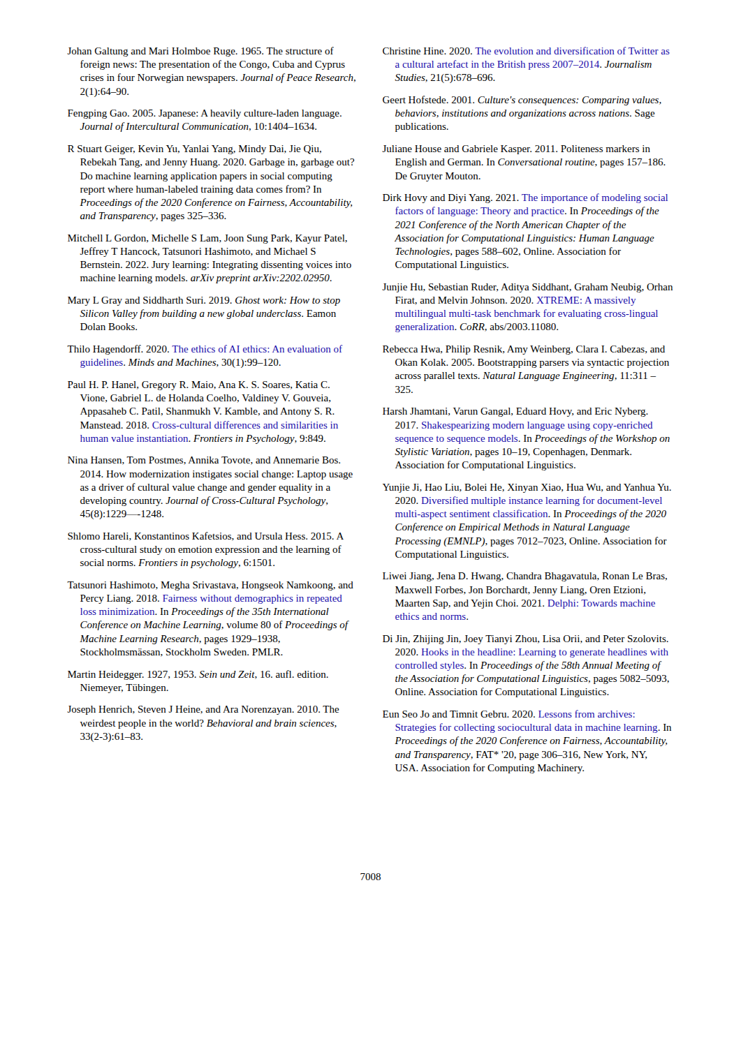Johan Galtung and Mari Holmboe Ruge. 1965. The structure of foreign news: The presentation of the Congo, Cuba and Cyprus crises in four Norwegian newspapers. Journal of Peace Research, 2(1):64–90.
Fengping Gao. 2005. Japanese: A heavily culture-laden language. Journal of Intercultural Communication, 10:1404–1634.
R Stuart Geiger, Kevin Yu, Yanlai Yang, Mindy Dai, Jie Qiu, Rebekah Tang, and Jenny Huang. 2020. Garbage in, garbage out? Do machine learning application papers in social computing report where human-labeled training data comes from? In Proceedings of the 2020 Conference on Fairness, Accountability, and Transparency, pages 325–336.
Mitchell L Gordon, Michelle S Lam, Joon Sung Park, Kayur Patel, Jeffrey T Hancock, Tatsunori Hashimoto, and Michael S Bernstein. 2022. Jury learning: Integrating dissenting voices into machine learning models. arXiv preprint arXiv:2202.02950.
Mary L Gray and Siddharth Suri. 2019. Ghost work: How to stop Silicon Valley from building a new global underclass. Eamon Dolan Books.
Thilo Hagendorff. 2020. The ethics of AI ethics: An evaluation of guidelines. Minds and Machines, 30(1):99–120.
Paul H. P. Hanel, Gregory R. Maio, Ana K. S. Soares, Katia C. Vione, Gabriel L. de Holanda Coelho, Valdiney V. Gouveia, Appasaheb C. Patil, Shanmukh V. Kamble, and Antony S. R. Manstead. 2018. Cross-cultural differences and similarities in human value instantiation. Frontiers in Psychology, 9:849.
Nina Hansen, Tom Postmes, Annika Tovote, and Annemarie Bos. 2014. How modernization instigates social change: Laptop usage as a driver of cultural value change and gender equality in a developing country. Journal of Cross-Cultural Psychology, 45(8):1229—-1248.
Shlomo Hareli, Konstantinos Kafetsios, and Ursula Hess. 2015. A cross-cultural study on emotion expression and the learning of social norms. Frontiers in psychology, 6:1501.
Tatsunori Hashimoto, Megha Srivastava, Hongseok Namkoong, and Percy Liang. 2018. Fairness without demographics in repeated loss minimization. In Proceedings of the 35th International Conference on Machine Learning, volume 80 of Proceedings of Machine Learning Research, pages 1929–1938, Stockholmsmässan, Stockholm Sweden. PMLR.
Martin Heidegger. 1927, 1953. Sein und Zeit, 16. aufl. edition. Niemeyer, Tübingen.
Joseph Henrich, Steven J Heine, and Ara Norenzayan. 2010. The weirdest people in the world? Behavioral and brain sciences, 33(2-3):61–83.
Christine Hine. 2020. The evolution and diversification of Twitter as a cultural artefact in the British press 2007–2014. Journalism Studies, 21(5):678–696.
Geert Hofstede. 2001. Culture's consequences: Comparing values, behaviors, institutions and organizations across nations. Sage publications.
Juliane House and Gabriele Kasper. 2011. Politeness markers in English and German. In Conversational routine, pages 157–186. De Gruyter Mouton.
Dirk Hovy and Diyi Yang. 2021. The importance of modeling social factors of language: Theory and practice. In Proceedings of the 2021 Conference of the North American Chapter of the Association for Computational Linguistics: Human Language Technologies, pages 588–602, Online. Association for Computational Linguistics.
Junjie Hu, Sebastian Ruder, Aditya Siddhant, Graham Neubig, Orhan Firat, and Melvin Johnson. 2020. XTREME: A massively multilingual multi-task benchmark for evaluating cross-lingual generalization. CoRR, abs/2003.11080.
Rebecca Hwa, Philip Resnik, Amy Weinberg, Clara I. Cabezas, and Okan Kolak. 2005. Bootstrapping parsers via syntactic projection across parallel texts. Natural Language Engineering, 11:311 – 325.
Harsh Jhamtani, Varun Gangal, Eduard Hovy, and Eric Nyberg. 2017. Shakespearizing modern language using copy-enriched sequence to sequence models. In Proceedings of the Workshop on Stylistic Variation, pages 10–19, Copenhagen, Denmark. Association for Computational Linguistics.
Yunjie Ji, Hao Liu, Bolei He, Xinyan Xiao, Hua Wu, and Yanhua Yu. 2020. Diversified multiple instance learning for document-level multi-aspect sentiment classification. In Proceedings of the 2020 Conference on Empirical Methods in Natural Language Processing (EMNLP), pages 7012–7023, Online. Association for Computational Linguistics.
Liwei Jiang, Jena D. Hwang, Chandra Bhagavatula, Ronan Le Bras, Maxwell Forbes, Jon Borchardt, Jenny Liang, Oren Etzioni, Maarten Sap, and Yejin Choi. 2021. Delphi: Towards machine ethics and norms.
Di Jin, Zhijing Jin, Joey Tianyi Zhou, Lisa Orii, and Peter Szolovits. 2020. Hooks in the headline: Learning to generate headlines with controlled styles. In Proceedings of the 58th Annual Meeting of the Association for Computational Linguistics, pages 5082–5093, Online. Association for Computational Linguistics.
Eun Seo Jo and Timnit Gebru. 2020. Lessons from archives: Strategies for collecting sociocultural data in machine learning. In Proceedings of the 2020 Conference on Fairness, Accountability, and Transparency, FAT* '20, page 306–316, New York, NY, USA. Association for Computing Machinery.
7008